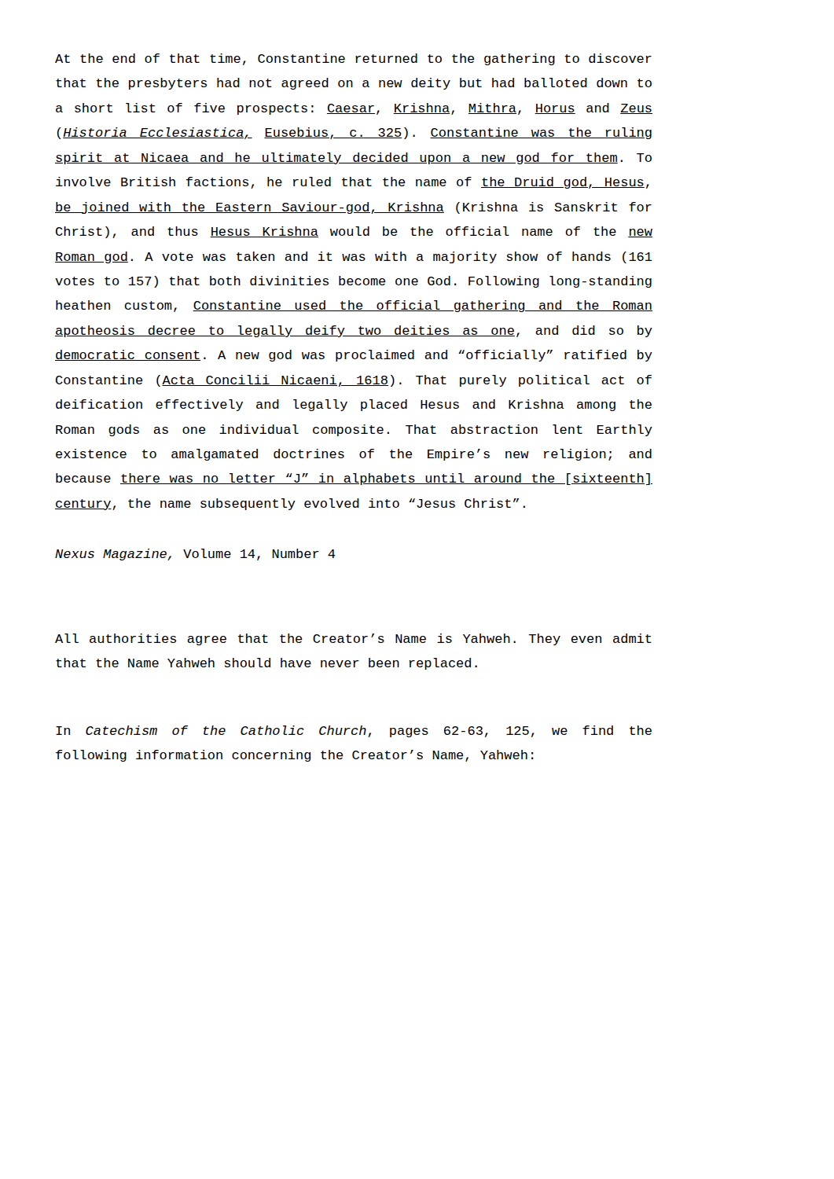At the end of that time, Constantine returned to the gathering to discover that the presbyters had not agreed on a new deity but had balloted down to a short list of five prospects: Caesar, Krishna, Mithra, Horus and Zeus (Historia Ecclesiastica, Eusebius, c. 325). Constantine was the ruling spirit at Nicaea and he ultimately decided upon a new god for them. To involve British factions, he ruled that the name of the Druid god, Hesus, be joined with the Eastern Saviour-god, Krishna (Krishna is Sanskrit for Christ), and thus Hesus Krishna would be the official name of the new Roman god. A vote was taken and it was with a majority show of hands (161 votes to 157) that both divinities become one God. Following long-standing heathen custom, Constantine used the official gathering and the Roman apotheosis decree to legally deify two deities as one, and did so by democratic consent. A new god was proclaimed and “officially” ratified by Constantine (Acta Concilii Nicaeni, 1618). That purely political act of deification effectively and legally placed Hesus and Krishna among the Roman gods as one individual composite. That abstraction lent Earthly existence to amalgamated doctrines of the Empire’s new religion; and because there was no letter “J” in alphabets until around the [sixteenth] century, the name subsequently evolved into “Jesus Christ”.
Nexus Magazine, Volume 14, Number 4
All authorities agree that the Creator’s Name is Yahweh. They even admit that the Name Yahweh should have never been replaced.
In Catechism of the Catholic Church, pages 62-63, 125, we find the following information concerning the Creator’s Name, Yahweh: